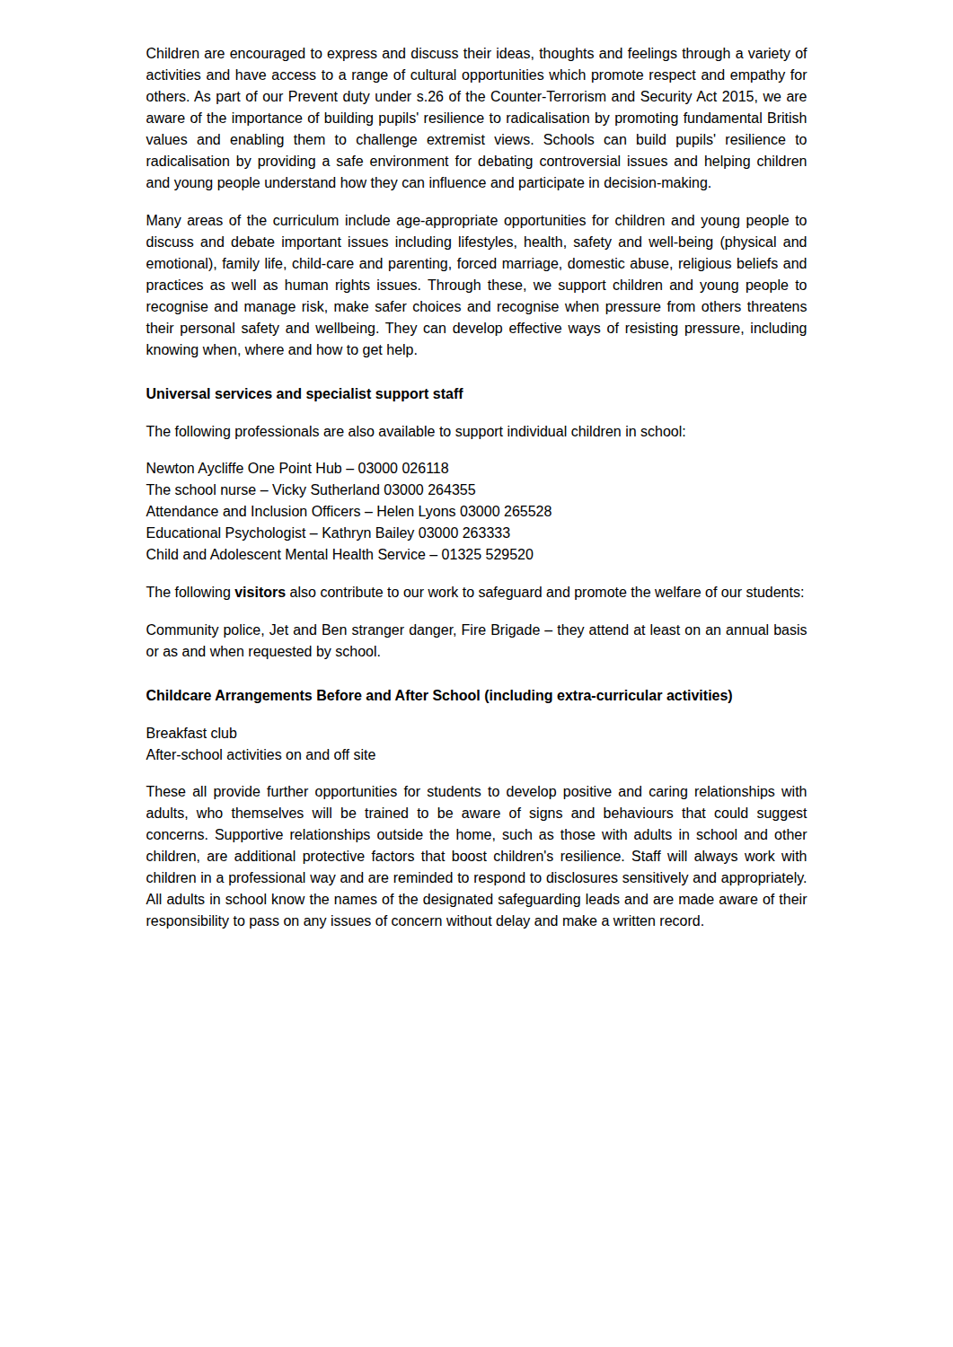Children are encouraged to express and discuss their ideas, thoughts and feelings through a variety of activities and have access to a range of cultural opportunities which promote respect and empathy for others. As part of our Prevent duty under s.26 of the Counter-Terrorism and Security Act 2015, we are aware of the importance of building pupils' resilience to radicalisation by promoting fundamental British values and enabling them to challenge extremist views. Schools can build pupils' resilience to radicalisation by providing a safe environment for debating controversial issues and helping children and young people understand how they can influence and participate in decision-making.
Many areas of the curriculum include age-appropriate opportunities for children and young people to discuss and debate important issues including lifestyles, health, safety and well-being (physical and emotional), family life, child-care and parenting, forced marriage, domestic abuse, religious beliefs and practices as well as human rights issues. Through these, we support children and young people to recognise and manage risk, make safer choices and recognise when pressure from others threatens their personal safety and wellbeing. They can develop effective ways of resisting pressure, including knowing when, where and how to get help.
Universal services and specialist support staff
The following professionals are also available to support individual children in school:
Newton Aycliffe One Point Hub – 03000 026118
The school nurse – Vicky Sutherland 03000 264355
Attendance and Inclusion Officers – Helen Lyons 03000 265528
Educational Psychologist – Kathryn Bailey 03000 263333
Child and Adolescent Mental Health Service – 01325 529520
The following visitors also contribute to our work to safeguard and promote the welfare of our students:
Community police, Jet and Ben stranger danger, Fire Brigade – they attend at least on an annual basis or as and when requested by school.
Childcare Arrangements Before and After School (including extra-curricular activities)
Breakfast club
After-school activities on and off site
These all provide further opportunities for students to develop positive and caring relationships with adults, who themselves will be trained to be aware of signs and behaviours that could suggest concerns. Supportive relationships outside the home, such as those with adults in school and other children, are additional protective factors that boost children's resilience. Staff will always work with children in a professional way and are reminded to respond to disclosures sensitively and appropriately. All adults in school know the names of the designated safeguarding leads and are made aware of their responsibility to pass on any issues of concern without delay and make a written record.